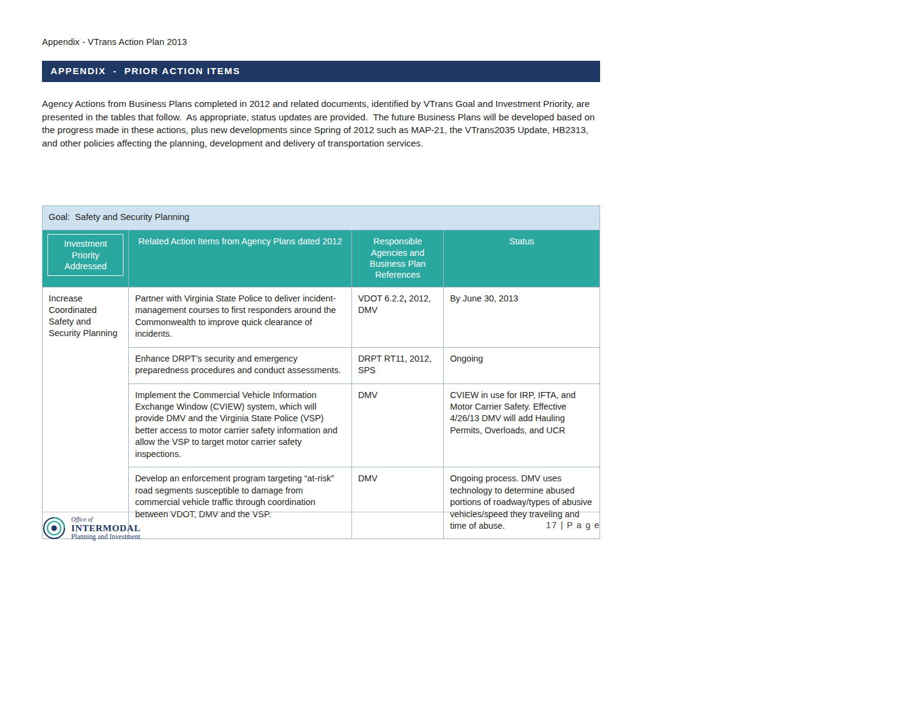Appendix - VTrans Action Plan 2013
APPENDIX - PRIOR ACTION ITEMS
Agency Actions from Business Plans completed in 2012 and related documents, identified by VTrans Goal and Investment Priority, are presented in the tables that follow. As appropriate, status updates are provided. The future Business Plans will be developed based on the progress made in these actions, plus new developments since Spring of 2012 such as MAP-21, the VTrans2035 Update, HB2313, and other policies affecting the planning, development and delivery of transportation services.
| Goal: Safety and Security Planning |
| Investment Priority Addressed | Related Action Items from Agency Plans dated 2012 | Responsible Agencies and Business Plan References | Status |
| Increase Coordinated Safety and Security Planning | Partner with Virginia State Police to deliver incident-management courses to first responders around the Commonwealth to improve quick clearance of incidents. | VDOT 6.2.2 , 2012, DMV | By June 30, 2013 |
| Enhance DRPT’s security and emergency preparedness procedures and conduct assessments. | DRPT RT11, 2012, SPS | Ongoing |
| Implement the Commercial Vehicle Information Exchange Window (CVIEW) system, which will provide DMV and the Virginia State Police (VSP) better access to motor carrier safety information and allow the VSP to target motor carrier safety inspections. | DMV | CVIEW in use for IRP, IFTA, and Motor Carrier Safety. Effective 4/26/13 DMV will add Hauling Permits, Overloads, and UCR |
| Develop an enforcement program targeting “at-risk” road segments susceptible to damage from commercial vehicle traffic through coordination between VDOT, DMV and the VSP. | DMV | Ongoing process. DMV uses technology to determine abused portions of roadway/types of abusive vehicles/speed they traveling and time of abuse. |
Office of INTERMODAL Planning and Investment
17 | P a g e